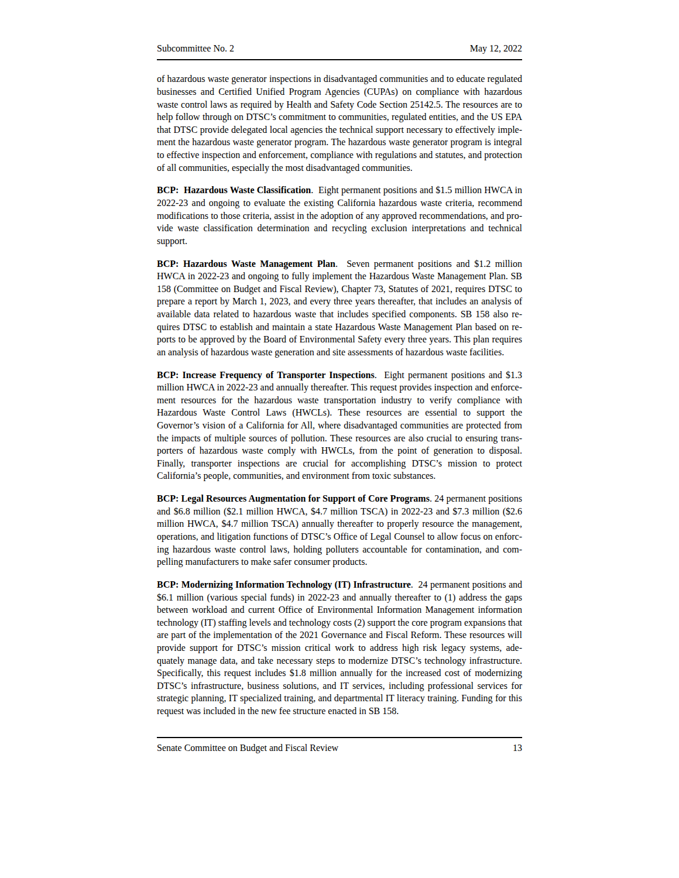Subcommittee No. 2 May 12, 2022
of hazardous waste generator inspections in disadvantaged communities and to educate regulated businesses and Certified Unified Program Agencies (CUPAs) on compliance with hazardous waste control laws as required by Health and Safety Code Section 25142.5. The resources are to help follow through on DTSC’s commitment to communities, regulated entities, and the US EPA that DTSC provide delegated local agencies the technical support necessary to effectively implement the hazardous waste generator program. The hazardous waste generator program is integral to effective inspection and enforcement, compliance with regulations and statutes, and protection of all communities, especially the most disadvantaged communities.
BCP: Hazardous Waste Classification. Eight permanent positions and $1.5 million HWCA in 2022-23 and ongoing to evaluate the existing California hazardous waste criteria, recommend modifications to those criteria, assist in the adoption of any approved recommendations, and provide waste classification determination and recycling exclusion interpretations and technical support.
BCP: Hazardous Waste Management Plan. Seven permanent positions and $1.2 million HWCA in 2022-23 and ongoing to fully implement the Hazardous Waste Management Plan. SB 158 (Committee on Budget and Fiscal Review), Chapter 73, Statutes of 2021, requires DTSC to prepare a report by March 1, 2023, and every three years thereafter, that includes an analysis of available data related to hazardous waste that includes specified components. SB 158 also requires DTSC to establish and maintain a state Hazardous Waste Management Plan based on reports to be approved by the Board of Environmental Safety every three years. This plan requires an analysis of hazardous waste generation and site assessments of hazardous waste facilities.
BCP: Increase Frequency of Transporter Inspections. Eight permanent positions and $1.3 million HWCA in 2022-23 and annually thereafter. This request provides inspection and enforcement resources for the hazardous waste transportation industry to verify compliance with Hazardous Waste Control Laws (HWCLs). These resources are essential to support the Governor’s vision of a California for All, where disadvantaged communities are protected from the impacts of multiple sources of pollution. These resources are also crucial to ensuring transporters of hazardous waste comply with HWCLs, from the point of generation to disposal. Finally, transporter inspections are crucial for accomplishing DTSC’s mission to protect California’s people, communities, and environment from toxic substances.
BCP: Legal Resources Augmentation for Support of Core Programs. 24 permanent positions and $6.8 million ($2.1 million HWCA, $4.7 million TSCA) in 2022-23 and $7.3 million ($2.6 million HWCA, $4.7 million TSCA) annually thereafter to properly resource the management, operations, and litigation functions of DTSC’s Office of Legal Counsel to allow focus on enforcing hazardous waste control laws, holding polluters accountable for contamination, and compelling manufacturers to make safer consumer products.
BCP: Modernizing Information Technology (IT) Infrastructure. 24 permanent positions and $6.1 million (various special funds) in 2022-23 and annually thereafter to (1) address the gaps between workload and current Office of Environmental Information Management information technology (IT) staffing levels and technology costs (2) support the core program expansions that are part of the implementation of the 2021 Governance and Fiscal Reform. These resources will provide support for DTSC’s mission critical work to address high risk legacy systems, adequately manage data, and take necessary steps to modernize DTSC’s technology infrastructure. Specifically, this request includes $1.8 million annually for the increased cost of modernizing DTSC’s infrastructure, business solutions, and IT services, including professional services for strategic planning, IT specialized training, and departmental IT literacy training. Funding for this request was included in the new fee structure enacted in SB 158.
Senate Committee on Budget and Fiscal Review 13